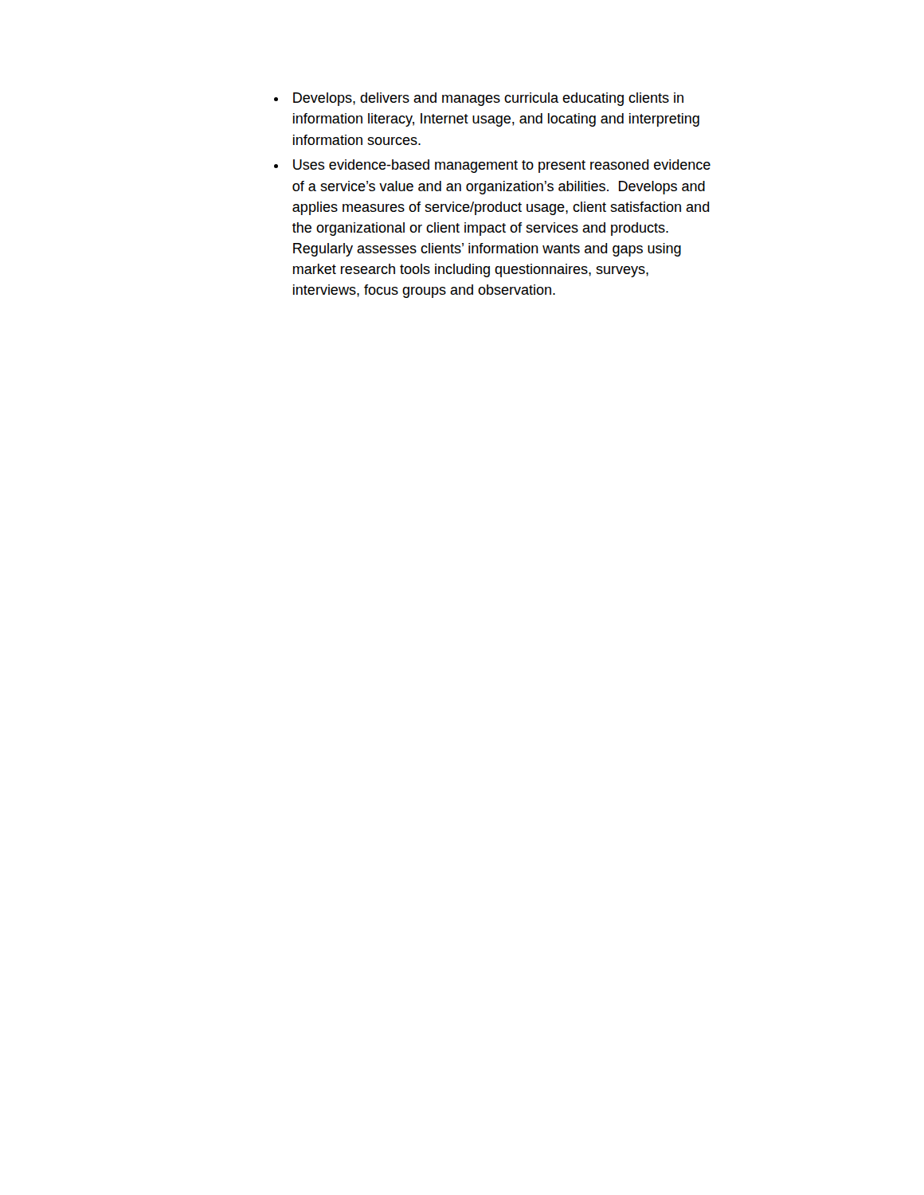Develops, delivers and manages curricula educating clients in information literacy, Internet usage, and locating and interpreting information sources.
Uses evidence-based management to present reasoned evidence of a service’s value and an organization’s abilities. Develops and applies measures of service/product usage, client satisfaction and the organizational or client impact of services and products. Regularly assesses clients’ information wants and gaps using market research tools including questionnaires, surveys, interviews, focus groups and observation.